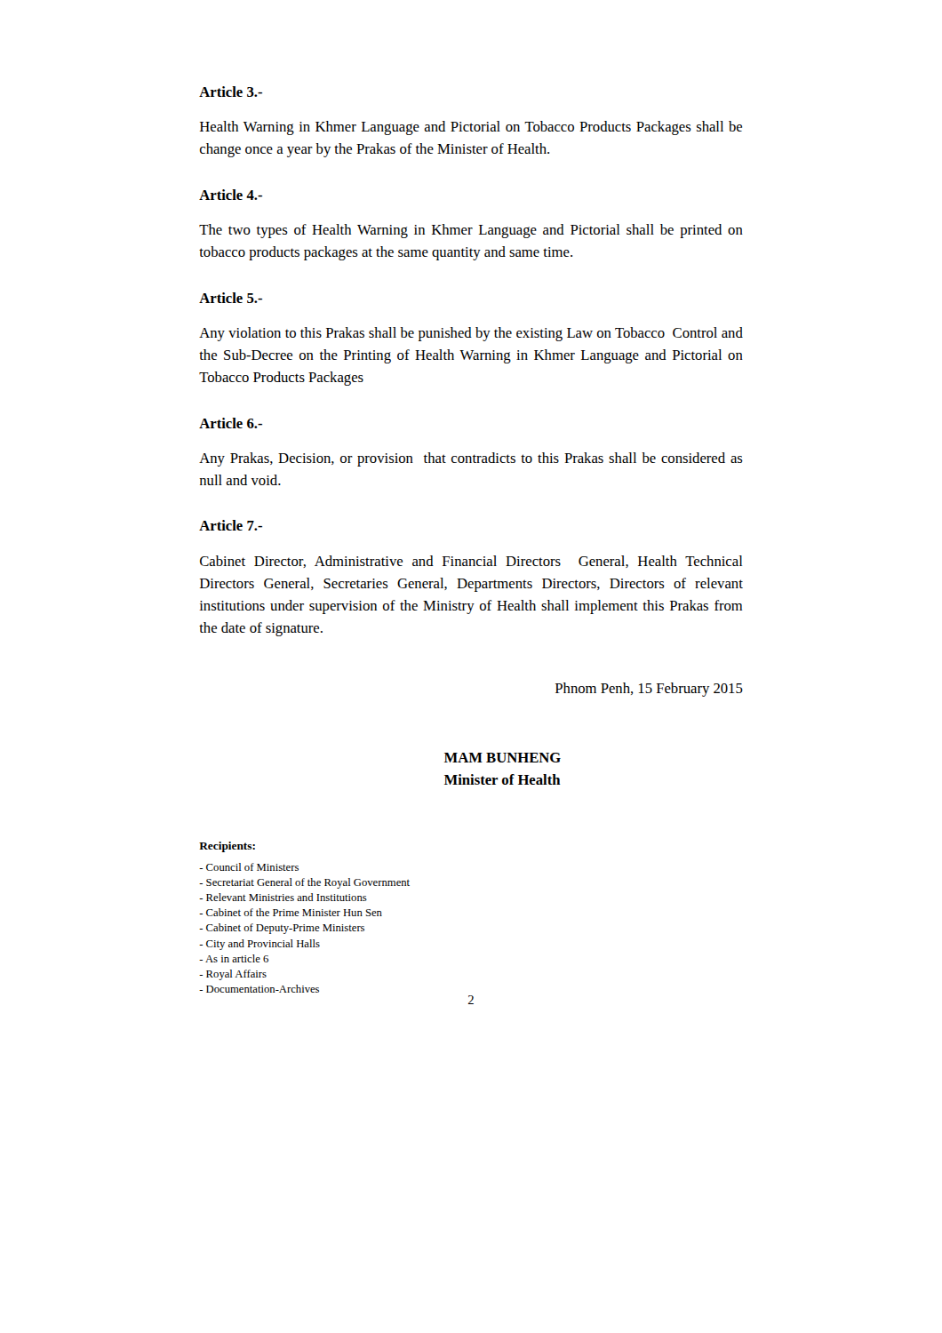Article 3.-
Health Warning in Khmer Language and Pictorial on Tobacco Products Packages shall be change once a year by the Prakas of the Minister of Health.
Article 4.-
The two types of Health Warning in Khmer Language and Pictorial shall be printed on tobacco products packages at the same quantity and same time.
Article 5.-
Any violation to this Prakas shall be punished by the existing Law on Tobacco Control and the Sub-Decree on the Printing of Health Warning in Khmer Language and Pictorial on Tobacco Products Packages
Article 6.-
Any Prakas, Decision, or provision that contradicts to this Prakas shall be considered as null and void.
Article 7.-
Cabinet Director, Administrative and Financial Directors General, Health Technical Directors General, Secretaries General, Departments Directors, Directors of relevant institutions under supervision of the Ministry of Health shall implement this Prakas from the date of signature.
Phnom Penh, 15 February 2015
MAM BUNHENG
Minister of Health
Recipients:
- Council of Ministers
- Secretariat General of the Royal Government
- Relevant Ministries and Institutions
- Cabinet of the Prime Minister Hun Sen
- Cabinet of Deputy-Prime Ministers
- City and Provincial Halls
- As in article 6
- Royal Affairs
- Documentation-Archives
2